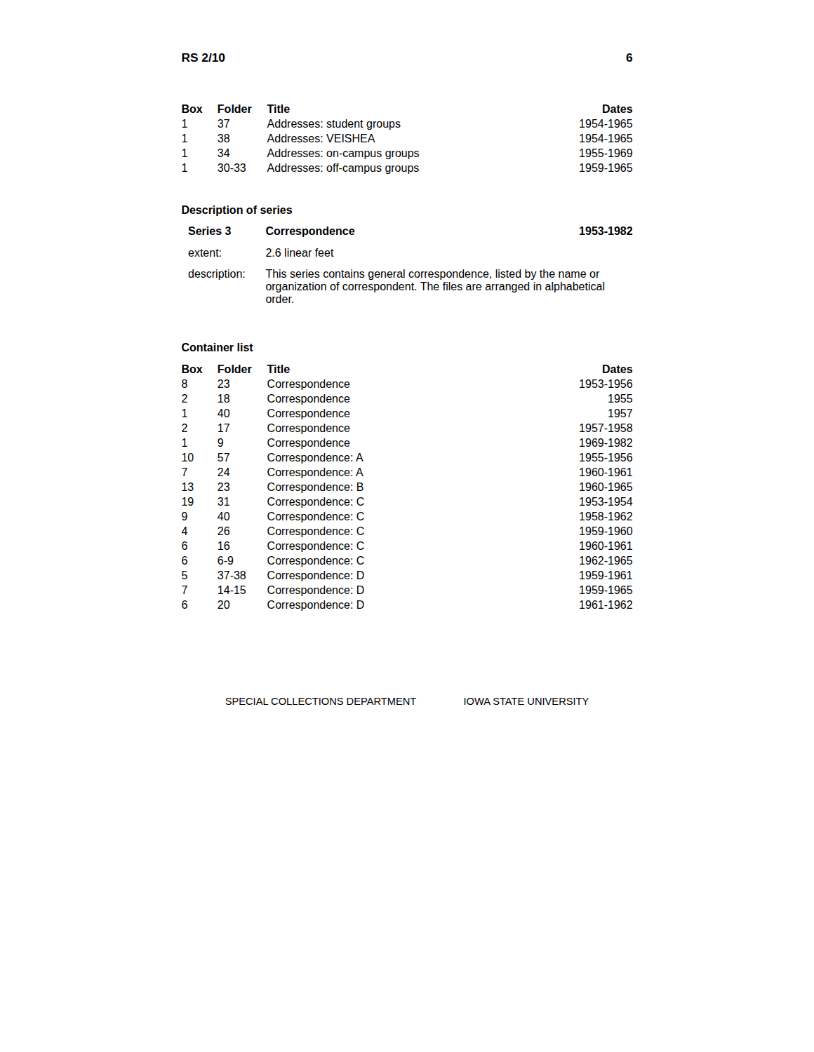RS 2/10
6
| Box | Folder | Title | Dates |
| --- | --- | --- | --- |
| 1 | 37 | Addresses: student groups | 1954-1965 |
| 1 | 38 | Addresses: VEISHEA | 1954-1965 |
| 1 | 34 | Addresses: on-campus groups | 1955-1969 |
| 1 | 30-33 | Addresses: off-campus groups | 1959-1965 |
Description of series
Series 3
Correspondence
1953-1982
extent:
2.6 linear feet
description:
This series contains general correspondence, listed by the name or organization of correspondent. The files are arranged in alphabetical order.
Container list
| Box | Folder | Title | Dates |
| --- | --- | --- | --- |
| 8 | 23 | Correspondence | 1953-1956 |
| 2 | 18 | Correspondence | 1955 |
| 1 | 40 | Correspondence | 1957 |
| 2 | 17 | Correspondence | 1957-1958 |
| 1 | 9 | Correspondence | 1969-1982 |
| 10 | 57 | Correspondence: A | 1955-1956 |
| 7 | 24 | Correspondence: A | 1960-1961 |
| 13 | 23 | Correspondence: B | 1960-1965 |
| 19 | 31 | Correspondence: C | 1953-1954 |
| 9 | 40 | Correspondence: C | 1958-1962 |
| 4 | 26 | Correspondence: C | 1959-1960 |
| 6 | 16 | Correspondence: C | 1960-1961 |
| 6 | 6-9 | Correspondence: C | 1962-1965 |
| 5 | 37-38 | Correspondence: D | 1959-1961 |
| 7 | 14-15 | Correspondence: D | 1959-1965 |
| 6 | 20 | Correspondence: D | 1961-1962 |
SPECIAL COLLECTIONS DEPARTMENT IOWA STATE UNIVERSITY